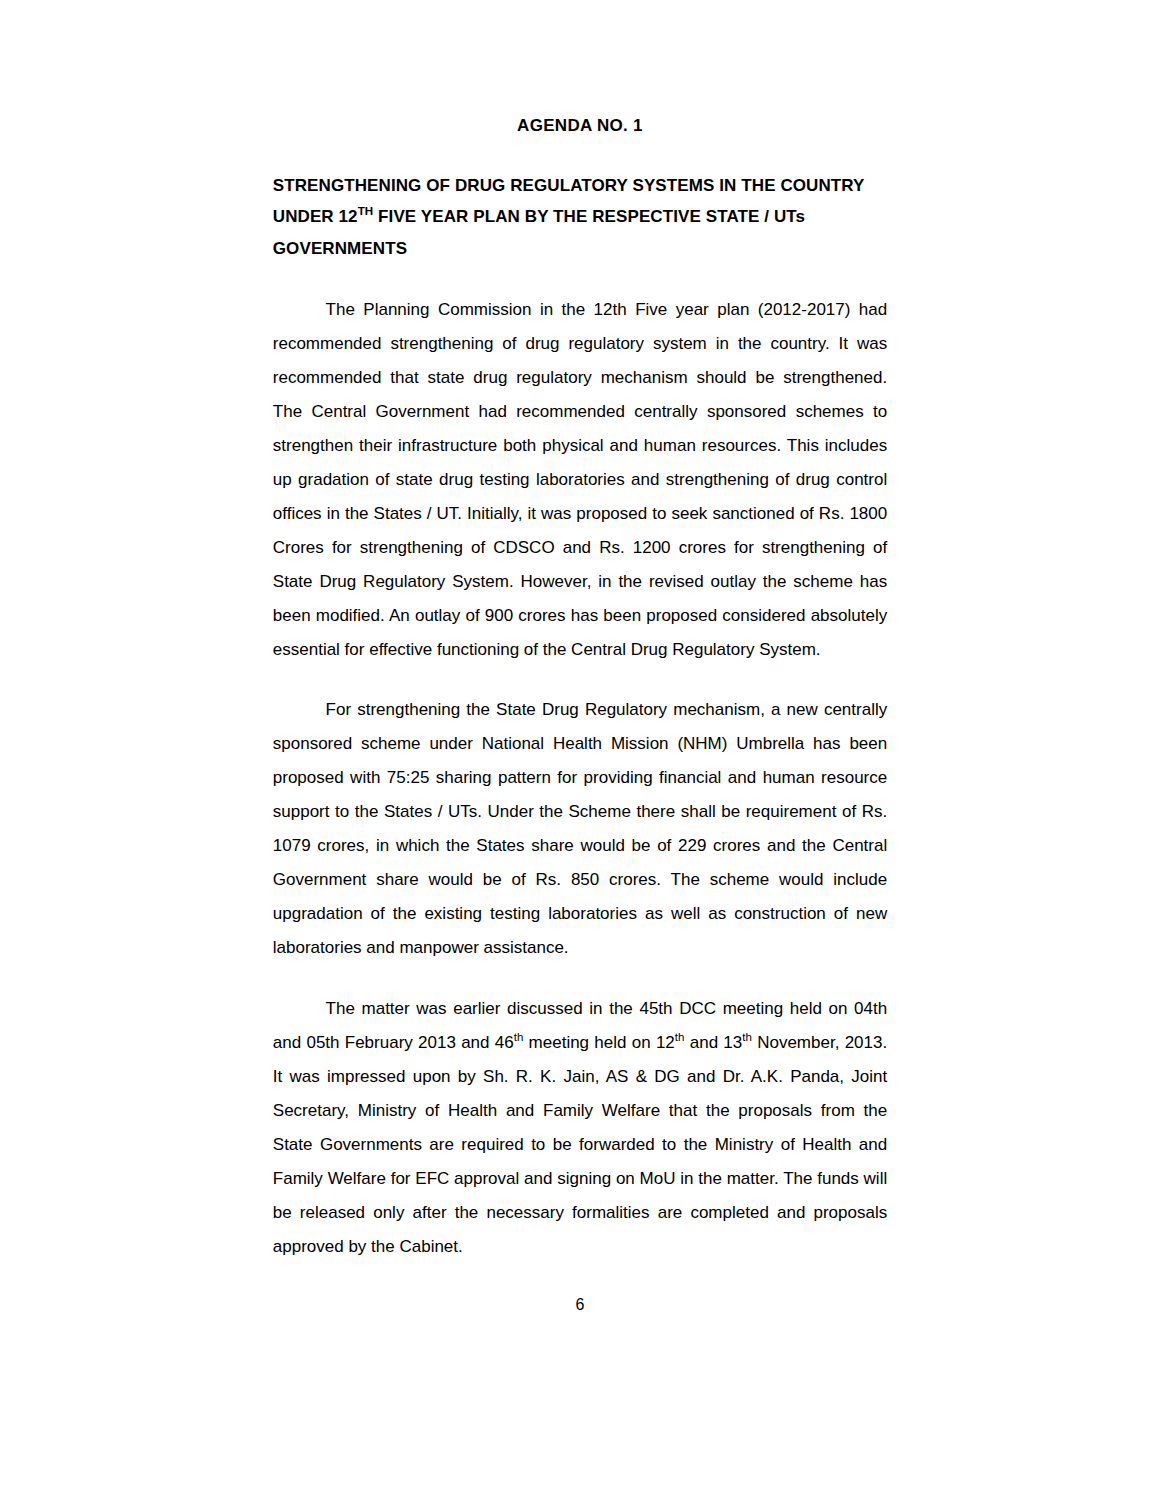AGENDA NO. 1
STRENGTHENING OF DRUG REGULATORY SYSTEMS IN THE COUNTRY UNDER 12TH FIVE YEAR PLAN BY THE RESPECTIVE STATE / UTs GOVERNMENTS
The Planning Commission in the 12th Five year plan (2012-2017) had recommended strengthening of drug regulatory system in the country. It was recommended that state drug regulatory mechanism should be strengthened. The Central Government had recommended centrally sponsored schemes to strengthen their infrastructure both physical and human resources. This includes up gradation of state drug testing laboratories and strengthening of drug control offices in the States / UT. Initially, it was proposed to seek sanctioned of Rs. 1800 Crores for strengthening of CDSCO and Rs. 1200 crores for strengthening of State Drug Regulatory System. However, in the revised outlay the scheme has been modified. An outlay of 900 crores has been proposed considered absolutely essential for effective functioning of the Central Drug Regulatory System.
For strengthening the State Drug Regulatory mechanism, a new centrally sponsored scheme under National Health Mission (NHM) Umbrella has been proposed with 75:25 sharing pattern for providing financial and human resource support to the States / UTs. Under the Scheme there shall be requirement of Rs. 1079 crores, in which the States share would be of 229 crores and the Central Government share would be of Rs. 850 crores. The scheme would include upgradation of the existing testing laboratories as well as construction of new laboratories and manpower assistance.
The matter was earlier discussed in the 45th DCC meeting held on 04th and 05th February 2013 and 46th meeting held on 12th and 13th November, 2013. It was impressed upon by Sh. R. K. Jain, AS & DG and Dr. A.K. Panda, Joint Secretary, Ministry of Health and Family Welfare that the proposals from the State Governments are required to be forwarded to the Ministry of Health and Family Welfare for EFC approval and signing on MoU in the matter. The funds will be released only after the necessary formalities are completed and proposals approved by the Cabinet.
6